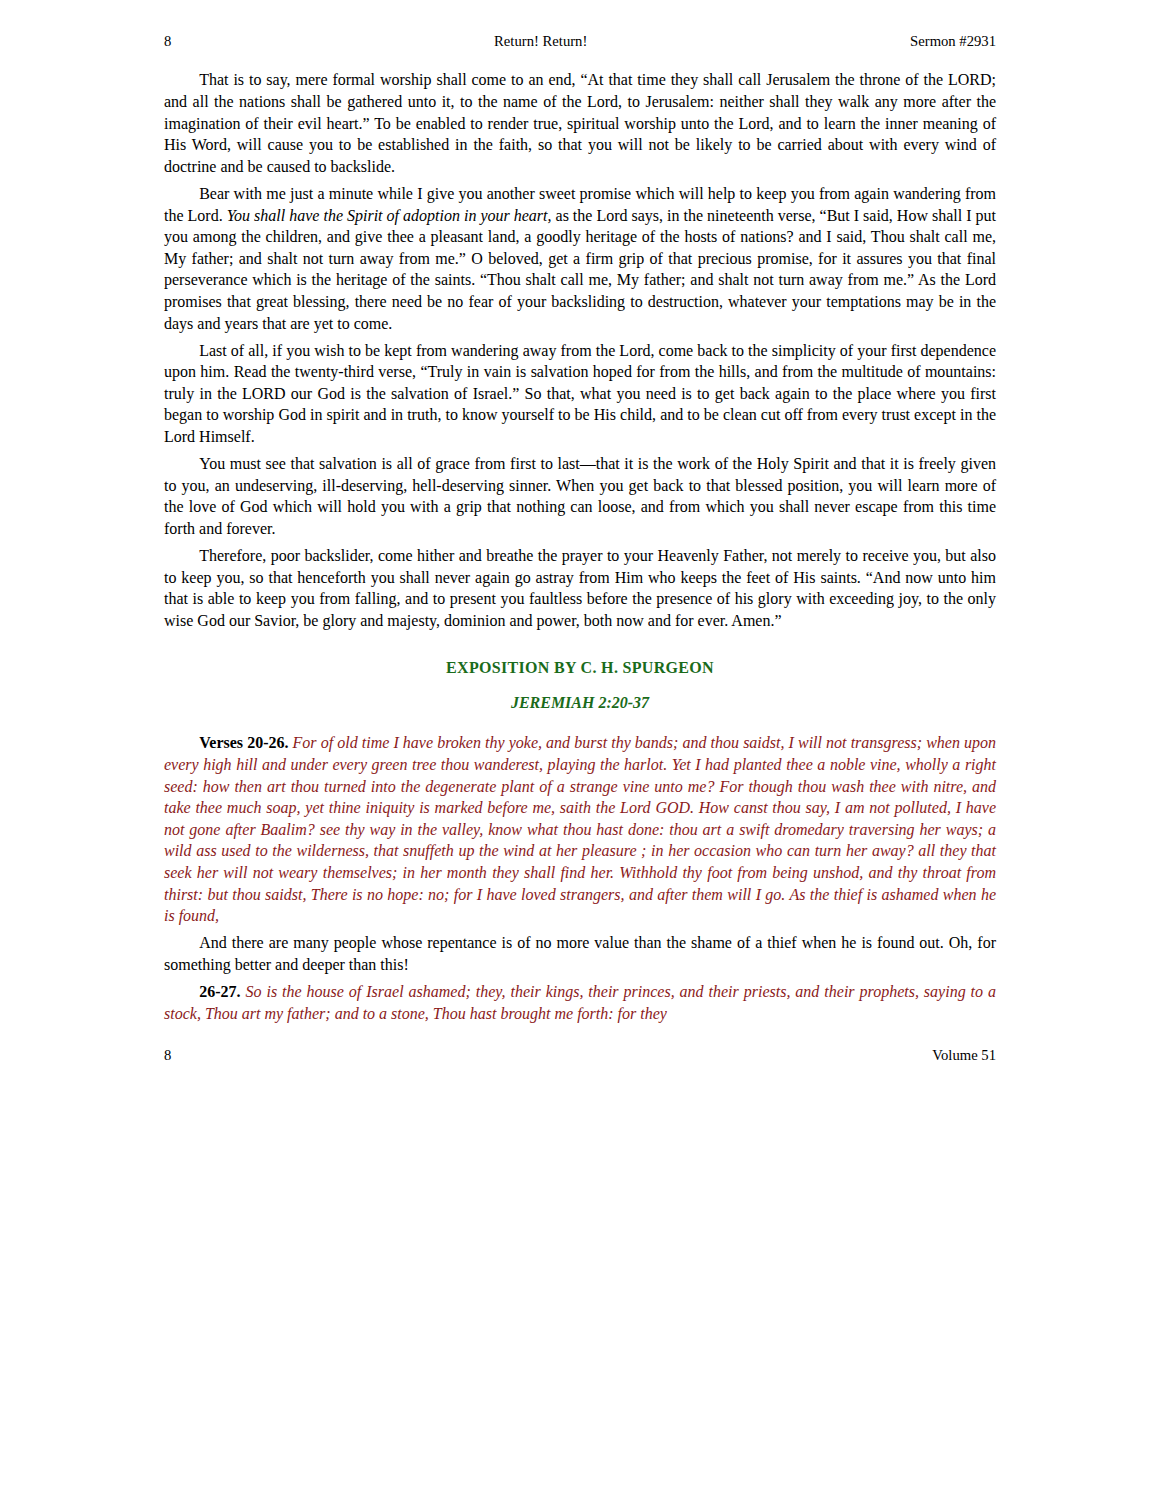8 Return! Return! Sermon #2931
That is to say, mere formal worship shall come to an end, “At that time they shall call Jerusalem the throne of the LORD; and all the nations shall be gathered unto it, to the name of the Lord, to Jerusalem: neither shall they walk any more after the imagination of their evil heart.” To be enabled to render true, spiritual worship unto the Lord, and to learn the inner meaning of His Word, will cause you to be established in the faith, so that you will not be likely to be carried about with every wind of doctrine and be caused to backslide.
Bear with me just a minute while I give you another sweet promise which will help to keep you from again wandering from the Lord. You shall have the Spirit of adoption in your heart, as the Lord says, in the nineteenth verse, “But I said, How shall I put you among the children, and give thee a pleasant land, a goodly heritage of the hosts of nations? and I said, Thou shalt call me, My father; and shalt not turn away from me.” O beloved, get a firm grip of that precious promise, for it assures you that final perseverance which is the heritage of the saints. “Thou shalt call me, My father; and shalt not turn away from me.” As the Lord promises that great blessing, there need be no fear of your backsliding to destruction, whatever your temptations may be in the days and years that are yet to come.
Last of all, if you wish to be kept from wandering away from the Lord, come back to the simplicity of your first dependence upon him. Read the twenty-third verse, “Truly in vain is salvation hoped for from the hills, and from the multitude of mountains: truly in the LORD our God is the salvation of Israel.” So that, what you need is to get back again to the place where you first began to worship God in spirit and in truth, to know yourself to be His child, and to be clean cut off from every trust except in the Lord Himself.
You must see that salvation is all of grace from first to last—that it is the work of the Holy Spirit and that it is freely given to you, an undeserving, ill-deserving, hell-deserving sinner. When you get back to that blessed position, you will learn more of the love of God which will hold you with a grip that nothing can loose, and from which you shall never escape from this time forth and forever.
Therefore, poor backslider, come hither and breathe the prayer to your Heavenly Father, not merely to receive you, but also to keep you, so that henceforth you shall never again go astray from Him who keeps the feet of His saints. “And now unto him that is able to keep you from falling, and to present you faultless before the presence of his glory with exceeding joy, to the only wise God our Savior, be glory and majesty, dominion and power, both now and for ever. Amen.”
EXPOSITION BY C. H. SPURGEON
JEREMIAH 2:20-37
Verses 20-26. For of old time I have broken thy yoke, and burst thy bands; and thou saidst, I will not transgress; when upon every high hill and under every green tree thou wanderest, playing the harlot. Yet I had planted thee a noble vine, wholly a right seed: how then art thou turned into the degenerate plant of a strange vine unto me? For though thou wash thee with nitre, and take thee much soap, yet thine iniquity is marked before me, saith the Lord GOD. How canst thou say, I am not polluted, I have not gone after Baalim? see thy way in the valley, know what thou hast done: thou art a swift dromedary traversing her ways; a wild ass used to the wilderness, that snuffeth up the wind at her pleasure ; in her occasion who can turn her away? all they that seek her will not weary themselves; in her month they shall find her. Withhold thy foot from being unshod, and thy throat from thirst: but thou saidst, There is no hope: no; for I have loved strangers, and after them will I go. As the thief is ashamed when he is found,
And there are many people whose repentance is of no more value than the shame of a thief when he is found out. Oh, for something better and deeper than this!
26-27. So is the house of Israel ashamed; they, their kings, their princes, and their priests, and their prophets, saying to a stock, Thou art my father; and to a stone, Thou hast brought me forth: for they
8 Volume 51